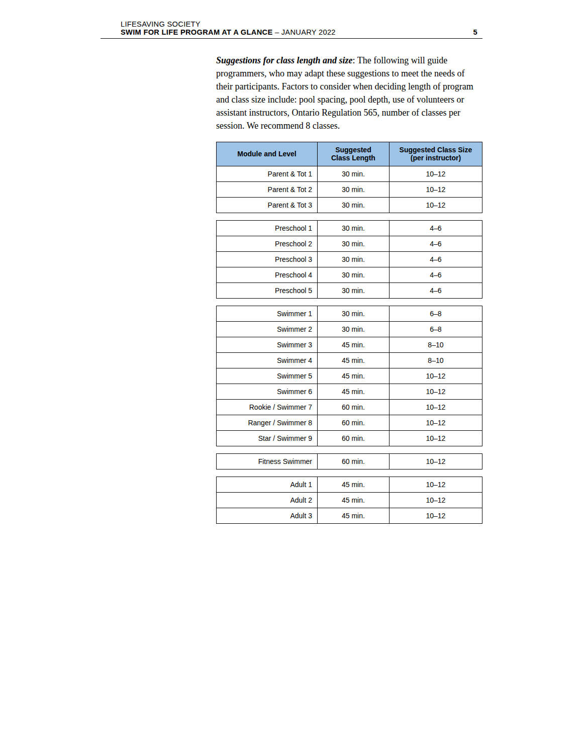LIFESAVING SOCIETY
SWIM FOR LIFE PROGRAM AT A GLANCE – JANUARY 2022 5
Suggestions for class length and size: The following will guide programmers, who may adapt these suggestions to meet the needs of their participants. Factors to consider when deciding length of program and class size include: pool spacing, pool depth, use of volunteers or assistant instructors, Ontario Regulation 565, number of classes per session. We recommend 8 classes.
| Module and Level | Suggested Class Length | Suggested Class Size (per instructor) |
| --- | --- | --- |
| Parent & Tot 1 | 30 min. | 10–12 |
| Parent & Tot 2 | 30 min. | 10–12 |
| Parent & Tot 3 | 30 min. | 10–12 |
| Preschool 1 | 30 min. | 4–6 |
| Preschool 2 | 30 min. | 4–6 |
| Preschool 3 | 30 min. | 4–6 |
| Preschool 4 | 30 min. | 4–6 |
| Preschool 5 | 30 min. | 4–6 |
| Swimmer 1 | 30 min. | 6–8 |
| Swimmer 2 | 30 min. | 6–8 |
| Swimmer 3 | 45 min. | 8–10 |
| Swimmer 4 | 45 min. | 8–10 |
| Swimmer 5 | 45 min. | 10–12 |
| Swimmer 6 | 45 min. | 10–12 |
| Rookie / Swimmer 7 | 60 min. | 10–12 |
| Ranger / Swimmer 8 | 60 min. | 10–12 |
| Star / Swimmer 9 | 60 min. | 10–12 |
| Fitness Swimmer | 60 min. | 10–12 |
| Adult 1 | 45 min. | 10–12 |
| Adult 2 | 45 min. | 10–12 |
| Adult 3 | 45 min. | 10–12 |